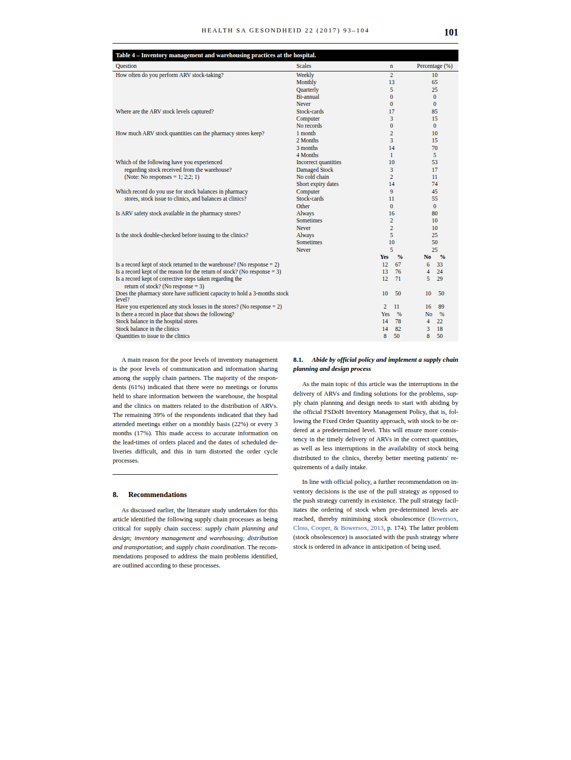Health SA Gesondheid 22 (2017) 93–104 101
Table 4 – Inventory management and warehousing practices at the hospital.
| Question | Scales | n | Percentage (%) |
| --- | --- | --- | --- |
| How often do you perform ARV stock-taking? | Weekly | 2 | 10 |
| | Monthly | 13 | 65 |
| | Quarterly | 5 | 25 |
| | Bi-annual | 0 | 0 |
| | Never | 0 | 0 |
| Where are the ARV stock levels captured? | Stock-cards | 17 | 85 |
| | Computer | 3 | 15 |
| | No records | 0 | 0 |
| How much ARV stock quantities can the pharmacy stores keep? | 1 month | 2 | 10 |
| | 2 Months | 3 | 15 |
| | 3 months | 14 | 70 |
| | 4 Months | 1 | 5 |
| Which of the following have you experienced | Incorrect quantities | 10 | 53 |
| regarding stock received from the warehouse? | Damaged Stock | 3 | 17 |
| (Note: No responses = 1; 2;2; 1) | No cold chain | 2 | 11 |
| | Short expiry dates | 14 | 74 |
| Which record do you use for stock balances in pharmacy | Computer | 9 | 45 |
| stores, stock issue to clinics, and balances at clinics? | Stock-cards | 11 | 55 |
| | Other | 0 | 0 |
| Is ARV safety stock available in the pharmacy stores? | Always | 16 | 80 |
| | Sometimes | 2 | 10 |
| | Never | 2 | 10 |
| Is the stock double-checked before issuing to the clinics? | Always | 5 | 25 |
| | Sometimes | 10 | 50 |
| | Never | 5 | 25 |
| | | Yes % | No % |
| Is a record kept of stock returned to the warehouse? (No response = 2) | | 12 67 | 6 33 |
| Is a record kept of the reason for the return of stock? (No response = 3) | | 13 76 | 4 24 |
| Is a record kept of corrective steps taken regarding the | | 12 71 | 5 29 |
| return of stock? (No response = 3) | | | |
| Does the pharmacy store have sufficient capacity to hold a 3-months stock level? | | 10 50 | 10 50 |
| Have you experienced any stock losses in the stores? (No response = 2) | | 2 11 | 16 89 |
| Is there a record in place that shows the following? | | Yes % | No % |
| Stock balance in the hospital stores | | 14 78 | 4 22 |
| Stock balance in the clinics | | 14 82 | 3 18 |
| Quantities to issue to the clinics | | 8 50 | 8 50 |
A main reason for the poor levels of inventory management is the poor levels of communication and information sharing among the supply chain partners. The majority of the respondents (61%) indicated that there were no meetings or forums held to share information between the warehouse, the hospital and the clinics on matters related to the distribution of ARVs. The remaining 39% of the respondents indicated that they had attended meetings either on a monthly basis (22%) or every 3 months (17%). This made access to accurate information on the lead-times of orders placed and the dates of scheduled deliveries difficult, and this in turn distorted the order cycle processes.
8. Recommendations
As discussed earlier, the literature study undertaken for this article identified the following supply chain processes as being critical for supply chain success: supply chain planning and design; inventory management and warehousing; distribution and transportation; and supply chain coordination. The recommendations proposed to address the main problems identified, are outlined according to these processes.
8.1. Abide by official policy and implement a supply chain planning and design process
As the main topic of this article was the interruptions in the delivery of ARVs and finding solutions for the problems, supply chain planning and design needs to start with abiding by the official FSDoH Inventory Management Policy, that is, following the Fixed Order Quantity approach, with stock to be ordered at a predetermined level. This will ensure more consistency in the timely delivery of ARVs in the correct quantities, as well as less interruptions in the availability of stock being distributed to the clinics, thereby better meeting patients' requirements of a daily intake.
In line with official policy, a further recommendation on inventory decisions is the use of the pull strategy as opposed to the push strategy currently in existence. The pull strategy facilitates the ordering of stock when pre-determined levels are reached, thereby minimising stock obsolescence (Bowersox, Closs, Cooper, & Bowersox, 2013, p. 174). The latter problem (stock obsolescence) is associated with the push strategy where stock is ordered in advance in anticipation of being used.